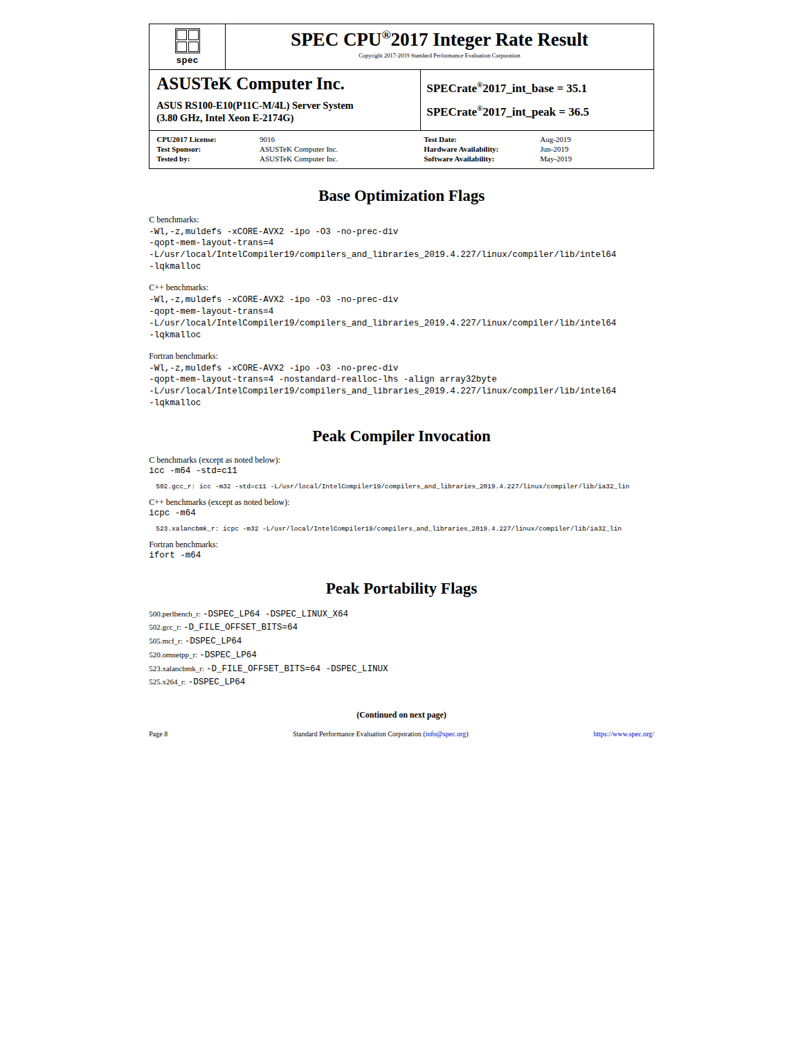spec
SPEC CPU®2017 Integer Rate Result
Copyright 2017-2019 Standard Performance Evaluation Corporation
ASUSTeK Computer Inc.
ASUS RS100-E10(P11C-M/4L) Server System
(3.80 GHz, Intel Xeon E-2174G)
SPECrate®2017_int_base = 35.1
SPECrate®2017_int_peak = 36.5
CPU2017 License: 9016
Test Sponsor: ASUSTeK Computer Inc.
Tested by: ASUSTeK Computer Inc.
Test Date: Aug-2019
Hardware Availability: Jun-2019
Software Availability: May-2019
Base Optimization Flags
C benchmarks:
-Wl,-z,muldefs -xCORE-AVX2 -ipo -O3 -no-prec-div -qopt-mem-layout-trans=4 -L/usr/local/IntelCompiler19/compilers_and_libraries_2019.4.227/linux/compiler/lib/intel64 -lqkmalloc
C++ benchmarks:
-Wl,-z,muldefs -xCORE-AVX2 -ipo -O3 -no-prec-div -qopt-mem-layout-trans=4 -L/usr/local/IntelCompiler19/compilers_and_libraries_2019.4.227/linux/compiler/lib/intel64 -lqkmalloc
Fortran benchmarks:
-Wl,-z,muldefs -xCORE-AVX2 -ipo -O3 -no-prec-div -qopt-mem-layout-trans=4 -nostandard-realloc-lhs -align array32byte -L/usr/local/IntelCompiler19/compilers_and_libraries_2019.4.227/linux/compiler/lib/intel64 -lqkmalloc
Peak Compiler Invocation
C benchmarks (except as noted below):
icc -m64 -std=c11
502.gcc_r: icc -m32 -std=c11 -L/usr/local/IntelCompiler19/compilers_and_libraries_2019.4.227/linux/compiler/lib/ia32_lin
C++ benchmarks (except as noted below):
icpc -m64
523.xalancbmk_r: icpc -m32 -L/usr/local/IntelCompiler19/compilers_and_libraries_2019.4.227/linux/compiler/lib/ia32_lin
Fortran benchmarks:
ifort -m64
Peak Portability Flags
500.perlbench_r: -DSPEC_LP64 -DSPEC_LINUX_X64
502.gcc_r: -D_FILE_OFFSET_BITS=64
505.mcf_r: -DSPEC_LP64
520.omnetpp_r: -DSPEC_LP64
523.xalancbmk_r: -D_FILE_OFFSET_BITS=64 -DSPEC_LINUX
525.x264_r: -DSPEC_LP64
(Continued on next page)
Page 8
Standard Performance Evaluation Corporation (info@spec.org)
https://www.spec.org/